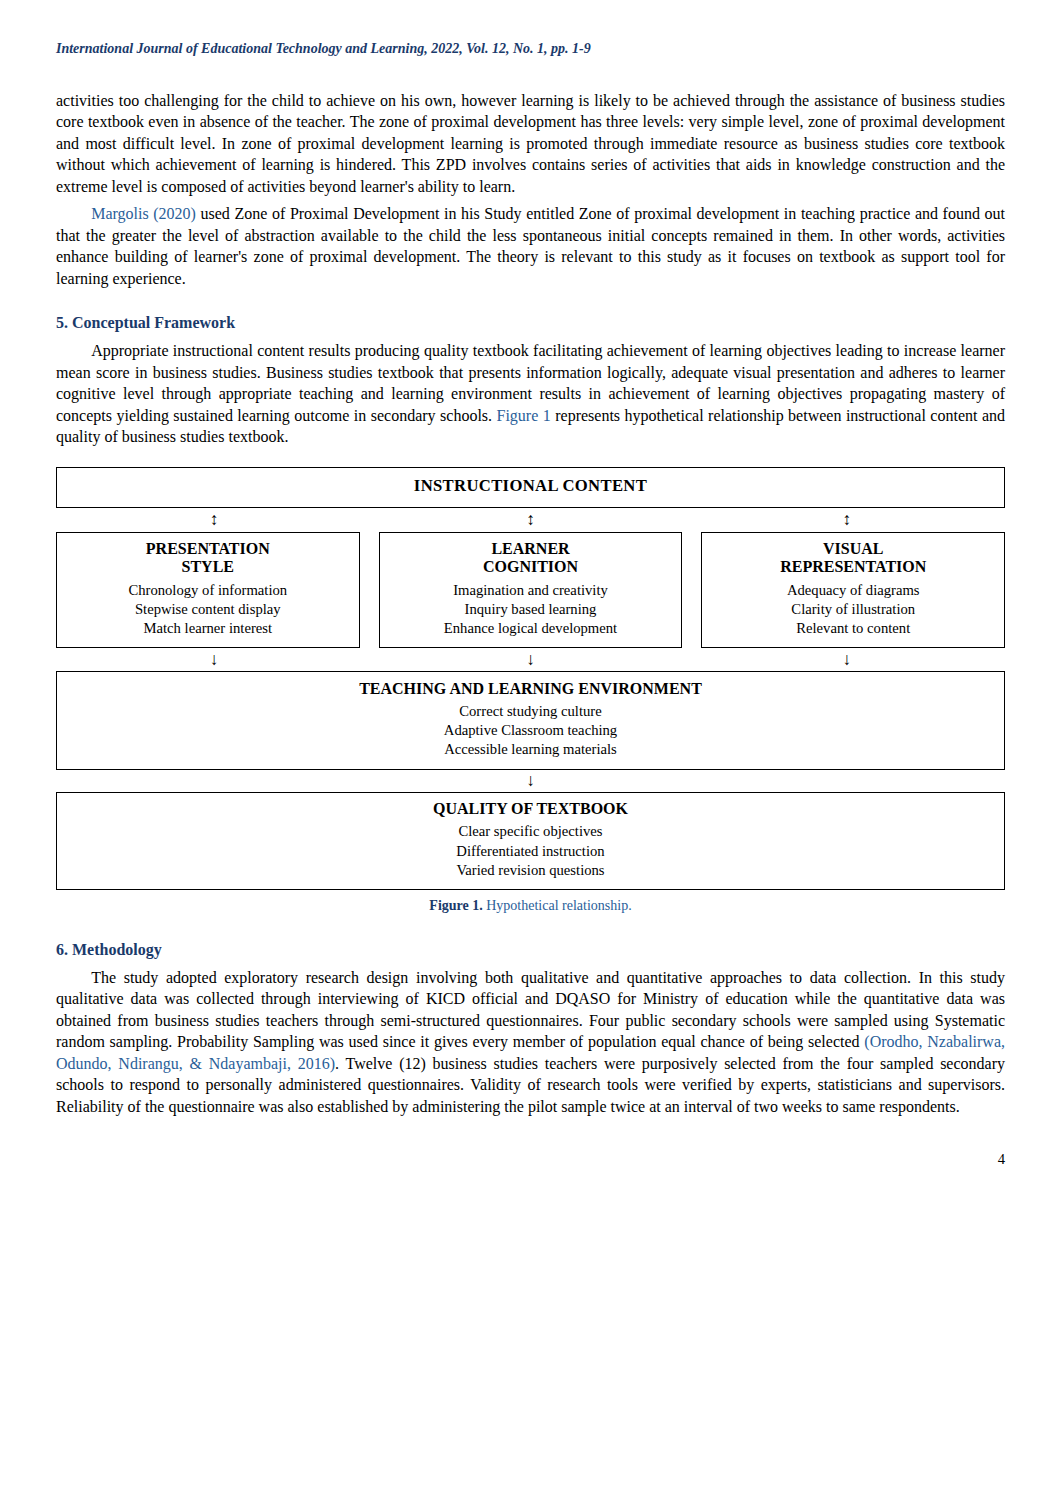International Journal of Educational Technology and Learning, 2022, Vol. 12, No. 1, pp. 1-9
activities too challenging for the child to achieve on his own, however learning is likely to be achieved through the assistance of business studies core textbook even in absence of the teacher. The zone of proximal development has three levels: very simple level, zone of proximal development and most difficult level. In zone of proximal development learning is promoted through immediate resource as business studies core textbook without which achievement of learning is hindered. This ZPD involves contains series of activities that aids in knowledge construction and the extreme level is composed of activities beyond learner's ability to learn.
Margolis (2020) used Zone of Proximal Development in his Study entitled Zone of proximal development in teaching practice and found out that the greater the level of abstraction available to the child the less spontaneous initial concepts remained in them. In other words, activities enhance building of learner's zone of proximal development. The theory is relevant to this study as it focuses on textbook as support tool for learning experience.
5. Conceptual Framework
Appropriate instructional content results producing quality textbook facilitating achievement of learning objectives leading to increase learner mean score in business studies. Business studies textbook that presents information logically, adequate visual presentation and adheres to learner cognitive level through appropriate teaching and learning environment results in achievement of learning objectives propagating mastery of concepts yielding sustained learning outcome in secondary schools. Figure 1 represents hypothetical relationship between instructional content and quality of business studies textbook.
INSTRUCTIONAL CONTENT
↕↕↕
PRESENTATION
STYLE
Chronology of information
Stepwise content display
Match learner interest
LEARNER
COGNITION
Imagination and creativity
Inquiry based learning
Enhance logical development
VISUAL
REPRESENTATION
Adequacy of diagrams
Clarity of illustration
Relevant to content
↓↓↓
TEACHING AND LEARNING ENVIRONMENT
Correct studying culture
Adaptive Classroom teaching
Accessible learning materials
↓
QUALITY OF TEXTBOOK
Clear specific objectives
Differentiated instruction
Varied revision questions
Figure 1. Hypothetical relationship.
6. Methodology
The study adopted exploratory research design involving both qualitative and quantitative approaches to data collection. In this study qualitative data was collected through interviewing of KICD official and DQASO for Ministry of education while the quantitative data was obtained from business studies teachers through semi-structured questionnaires. Four public secondary schools were sampled using Systematic random sampling. Probability Sampling was used since it gives every member of population equal chance of being selected (Orodho, Nzabalirwa, Odundo, Ndirangu, & Ndayambaji, 2016). Twelve (12) business studies teachers were purposively selected from the four sampled secondary schools to respond to personally administered questionnaires. Validity of research tools were verified by experts, statisticians and supervisors. Reliability of the questionnaire was also established by administering the pilot sample twice at an interval of two weeks to same respondents.
4